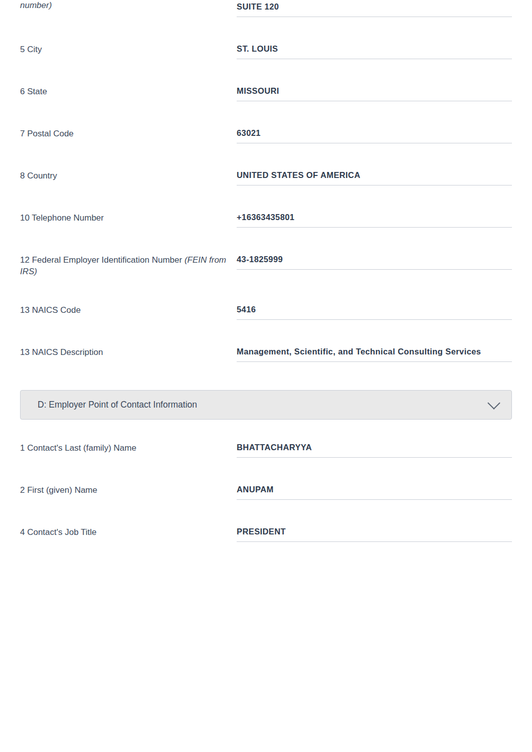number)
SUITE 120
5 City
ST. LOUIS
6 State
MISSOURI
7 Postal Code
63021
8 Country
UNITED STATES OF AMERICA
10 Telephone Number
+16363435801
12 Federal Employer Identification Number (FEIN from IRS)
43-1825999
13 NAICS Code
5416
13 NAICS Description
Management, Scientific, and Technical Consulting Services
D: Employer Point of Contact Information
1 Contact's Last (family) Name
BHATTACHARYYA
2 First (given) Name
ANUPAM
4 Contact's Job Title
PRESIDENT